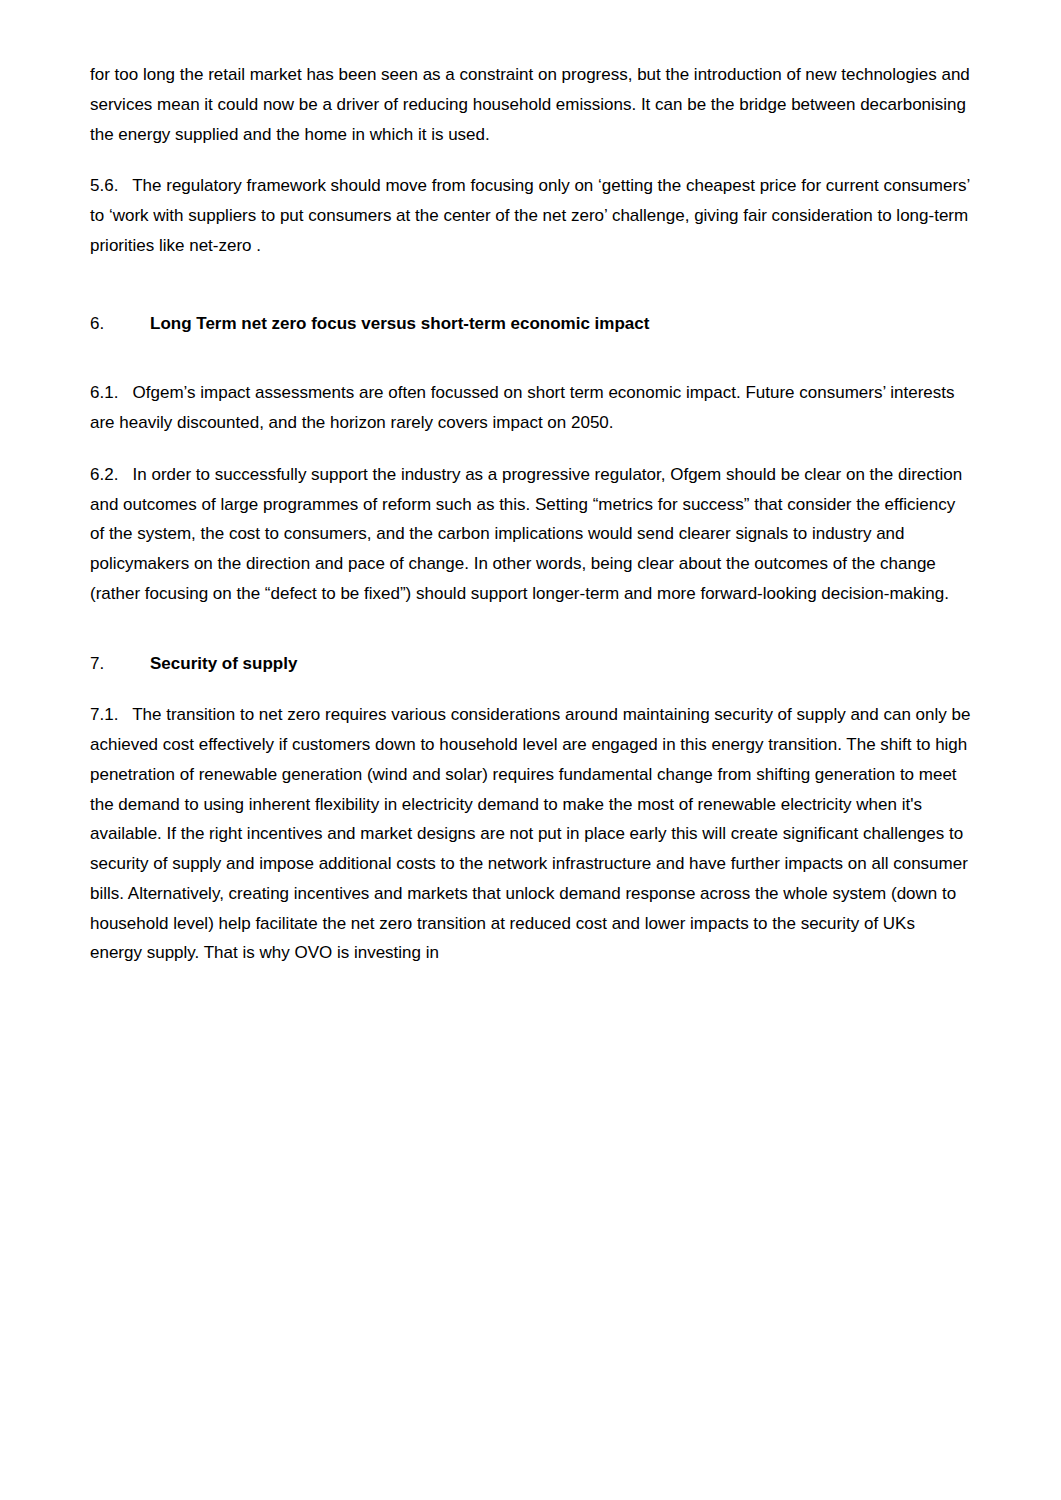for too long the retail market has been seen as a constraint on progress, but the introduction of new technologies and services mean it could now be a driver of reducing household emissions. It can be the bridge between decarbonising the energy supplied and the home in which it is used.
5.6. The regulatory framework should move from focusing only on ‘getting the cheapest price for current consumers’ to ‘work with suppliers to put consumers at the center of the net zero’ challenge, giving fair consideration to long-term priorities like net-zero .
6. Long Term net zero focus versus short-term economic impact
6.1. Ofgem’s impact assessments are often focussed on short term economic impact. Future consumers’ interests are heavily discounted, and the horizon rarely covers impact on 2050.
6.2. In order to successfully support the industry as a progressive regulator, Ofgem should be clear on the direction and outcomes of large programmes of reform such as this. Setting “metrics for success” that consider the efficiency of the system, the cost to consumers, and the carbon implications would send clearer signals to industry and policymakers on the direction and pace of change. In other words, being clear about the outcomes of the change (rather focusing on the “defect to be fixed”) should support longer-term and more forward-looking decision-making.
7. Security of supply
7.1. The transition to net zero requires various considerations around maintaining security of supply and can only be achieved cost effectively if customers down to household level are engaged in this energy transition. The shift to high penetration of renewable generation (wind and solar) requires fundamental change from shifting generation to meet the demand to using inherent flexibility in electricity demand to make the most of renewable electricity when it's available. If the right incentives and market designs are not put in place early this will create significant challenges to security of supply and impose additional costs to the network infrastructure and have further impacts on all consumer bills. Alternatively, creating incentives and markets that unlock demand response across the whole system (down to household level) help facilitate the net zero transition at reduced cost and lower impacts to the security of UKs energy supply. That is why OVO is investing in